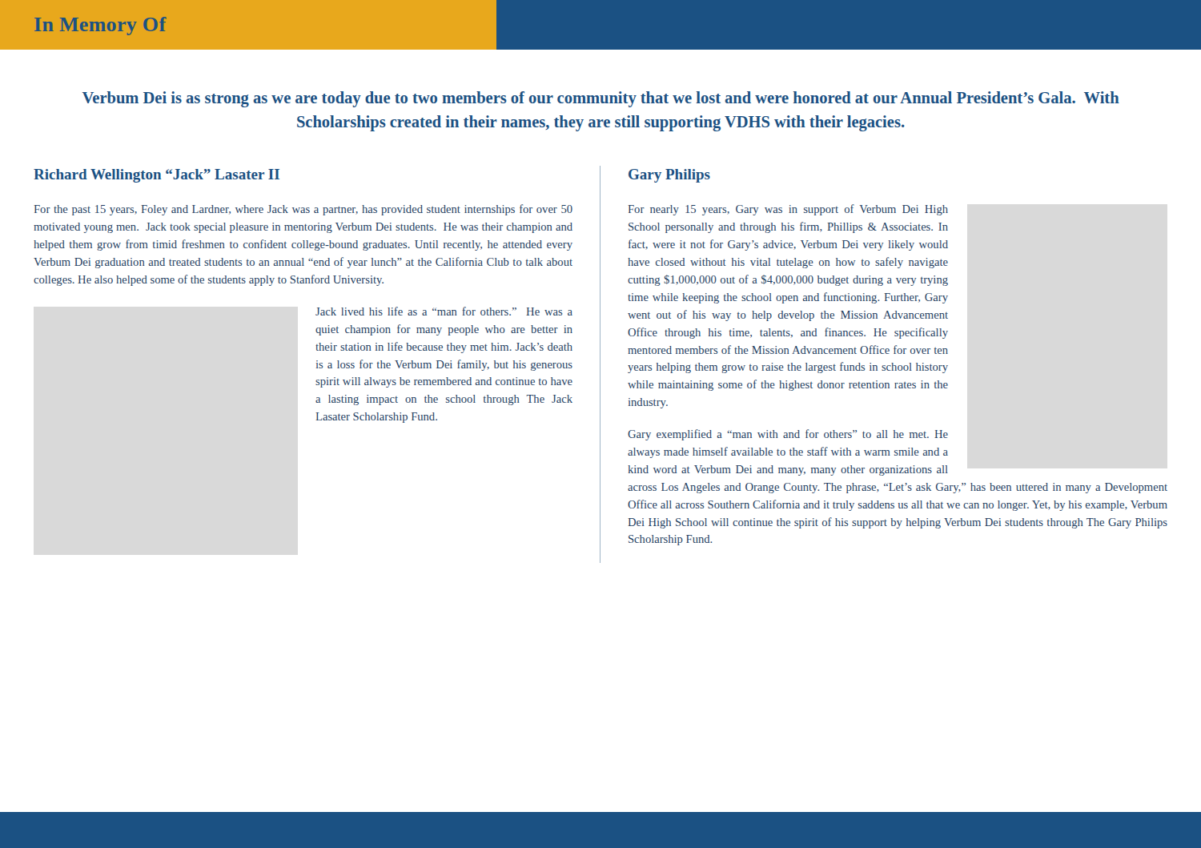In Memory Of
Verbum Dei is as strong as we are today due to two members of our community that we lost and were honored at our Annual President’s Gala. With Scholarships created in their names, they are still supporting VDHS with their legacies.
Richard Wellington “Jack” Lasater II
For the past 15 years, Foley and Lardner, where Jack was a partner, has provided student internships for over 50 motivated young men. Jack took special pleasure in mentoring Verbum Dei students. He was their champion and helped them grow from timid freshmen to confident college-bound graduates. Until recently, he attended every Verbum Dei graduation and treated students to an annual “end of year lunch” at the California Club to talk about colleges. He also helped some of the students apply to Stanford University.
Jack lived his life as a “man for others.” He was a quiet champion for many people who are better in their station in life because they met him. Jack’s death is a loss for the Verbum Dei family, but his generous spirit will always be remembered and continue to have a lasting impact on the school through The Jack Lasater Scholarship Fund.
Gary Philips
For nearly 15 years, Gary was in support of Verbum Dei High School personally and through his firm, Phillips & Associates. In fact, were it not for Gary’s advice, Verbum Dei very likely would have closed without his vital tutelage on how to safely navigate cutting $1,000,000 out of a $4,000,000 budget during a very trying time while keeping the school open and functioning. Further, Gary went out of his way to help develop the Mission Advancement Office through his time, talents, and finances. He specifically mentored members of the Mission Advancement Office for over ten years helping them grow to raise the largest funds in school history while maintaining some of the highest donor retention rates in the industry.
Gary exemplified a “man with and for others” to all he met. He always made himself available to the staff with a warm smile and a kind word at Verbum Dei and many, many other organizations all across Los Angeles and Orange County. The phrase, “Let’s ask Gary,” has been uttered in many a Development Office all across Southern California and it truly saddens us all that we can no longer. Yet, by his example, Verbum Dei High School will continue the spirit of his support by helping Verbum Dei students through The Gary Philips Scholarship Fund.